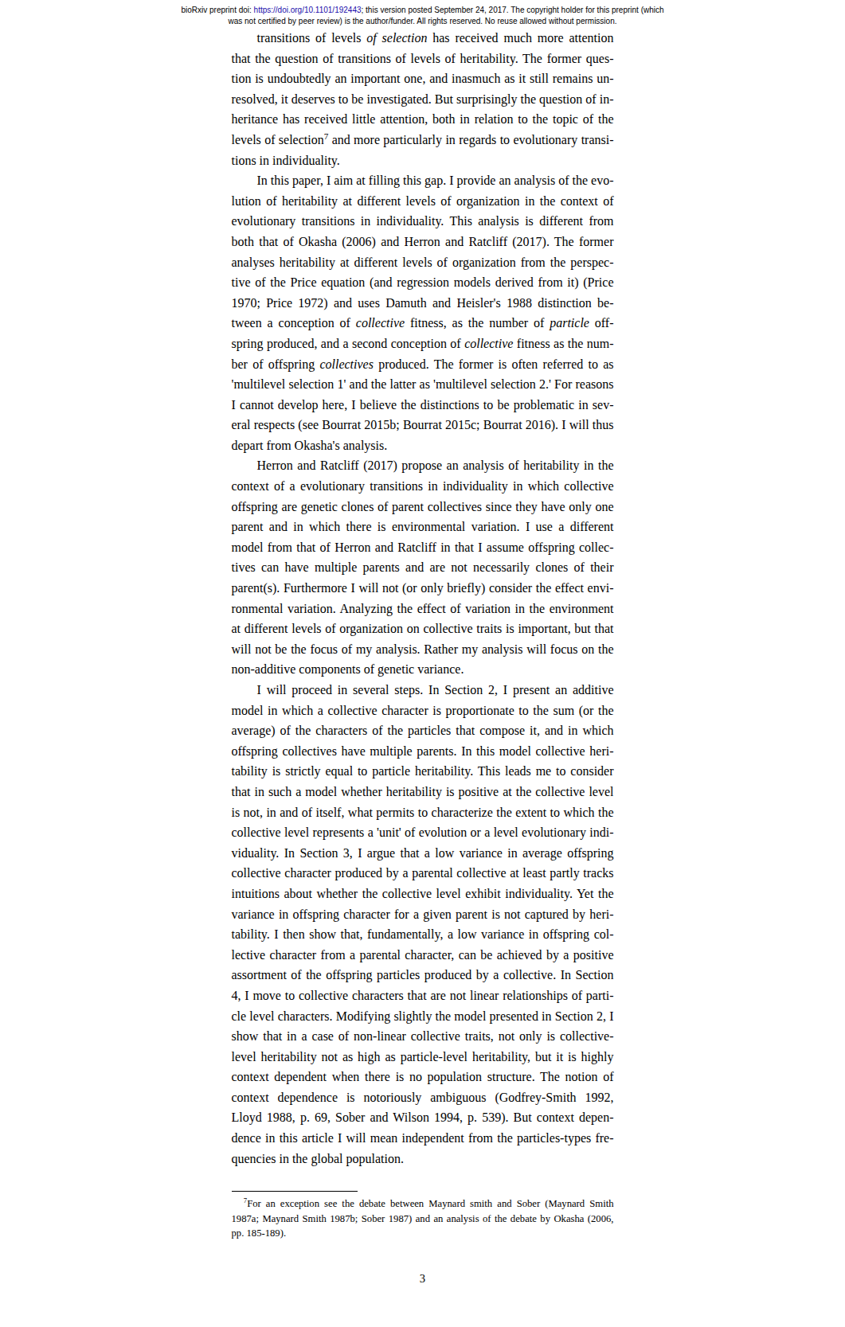bioRxiv preprint doi: https://doi.org/10.1101/192443; this version posted September 24, 2017. The copyright holder for this preprint (which
was not certified by peer review) is the author/funder. All rights reserved. No reuse allowed without permission.
transitions of levels of selection has received much more attention that the question of transitions of levels of heritability. The former question is undoubtedly an important one, and inasmuch as it still remains unresolved, it deserves to be investigated. But surprisingly the question of inheritance has received little attention, both in relation to the topic of the levels of selection7 and more particularly in regards to evolutionary transitions in individuality.
In this paper, I aim at filling this gap. I provide an analysis of the evolution of heritability at different levels of organization in the context of evolutionary transitions in individuality. This analysis is different from both that of Okasha (2006) and Herron and Ratcliff (2017). The former analyses heritability at different levels of organization from the perspective of the Price equation (and regression models derived from it) (Price 1970; Price 1972) and uses Damuth and Heisler's 1988 distinction between a conception of collective fitness, as the number of particle offspring produced, and a second conception of collective fitness as the number of offspring collectives produced. The former is often referred to as 'multilevel selection 1' and the latter as 'multilevel selection 2.' For reasons I cannot develop here, I believe the distinctions to be problematic in several respects (see Bourrat 2015b; Bourrat 2015c; Bourrat 2016). I will thus depart from Okasha's analysis.
Herron and Ratcliff (2017) propose an analysis of heritability in the context of a evolutionary transitions in individuality in which collective offspring are genetic clones of parent collectives since they have only one parent and in which there is environmental variation. I use a different model from that of Herron and Ratcliff in that I assume offspring collectives can have multiple parents and are not necessarily clones of their parent(s). Furthermore I will not (or only briefly) consider the effect environmental variation. Analyzing the effect of variation in the environment at different levels of organization on collective traits is important, but that will not be the focus of my analysis. Rather my analysis will focus on the non-additive components of genetic variance.
I will proceed in several steps. In Section 2, I present an additive model in which a collective character is proportionate to the sum (or the average) of the characters of the particles that compose it, and in which offspring collectives have multiple parents. In this model collective heritability is strictly equal to particle heritability. This leads me to consider that in such a model whether heritability is positive at the collective level is not, in and of itself, what permits to characterize the extent to which the collective level represents a 'unit' of evolution or a level evolutionary individuality. In Section 3, I argue that a low variance in average offspring collective character produced by a parental collective at least partly tracks intuitions about whether the collective level exhibit individuality. Yet the variance in offspring character for a given parent is not captured by heritability. I then show that, fundamentally, a low variance in offspring collective character from a parental character, can be achieved by a positive assortment of the offspring particles produced by a collective. In Section 4, I move to collective characters that are not linear relationships of particle level characters. Modifying slightly the model presented in Section 2, I show that in a case of non-linear collective traits, not only is collective-level heritability not as high as particle-level heritability, but it is highly context dependent when there is no population structure. The notion of context dependence is notoriously ambiguous (Godfrey-Smith 1992, Lloyd 1988, p. 69, Sober and Wilson 1994, p. 539). But context dependence in this article I will mean independent from the particles-types frequencies in the global population.
7For an exception see the debate between Maynard smith and Sober (Maynard Smith 1987a; Maynard Smith 1987b; Sober 1987) and an analysis of the debate by Okasha (2006, pp. 185-189).
3